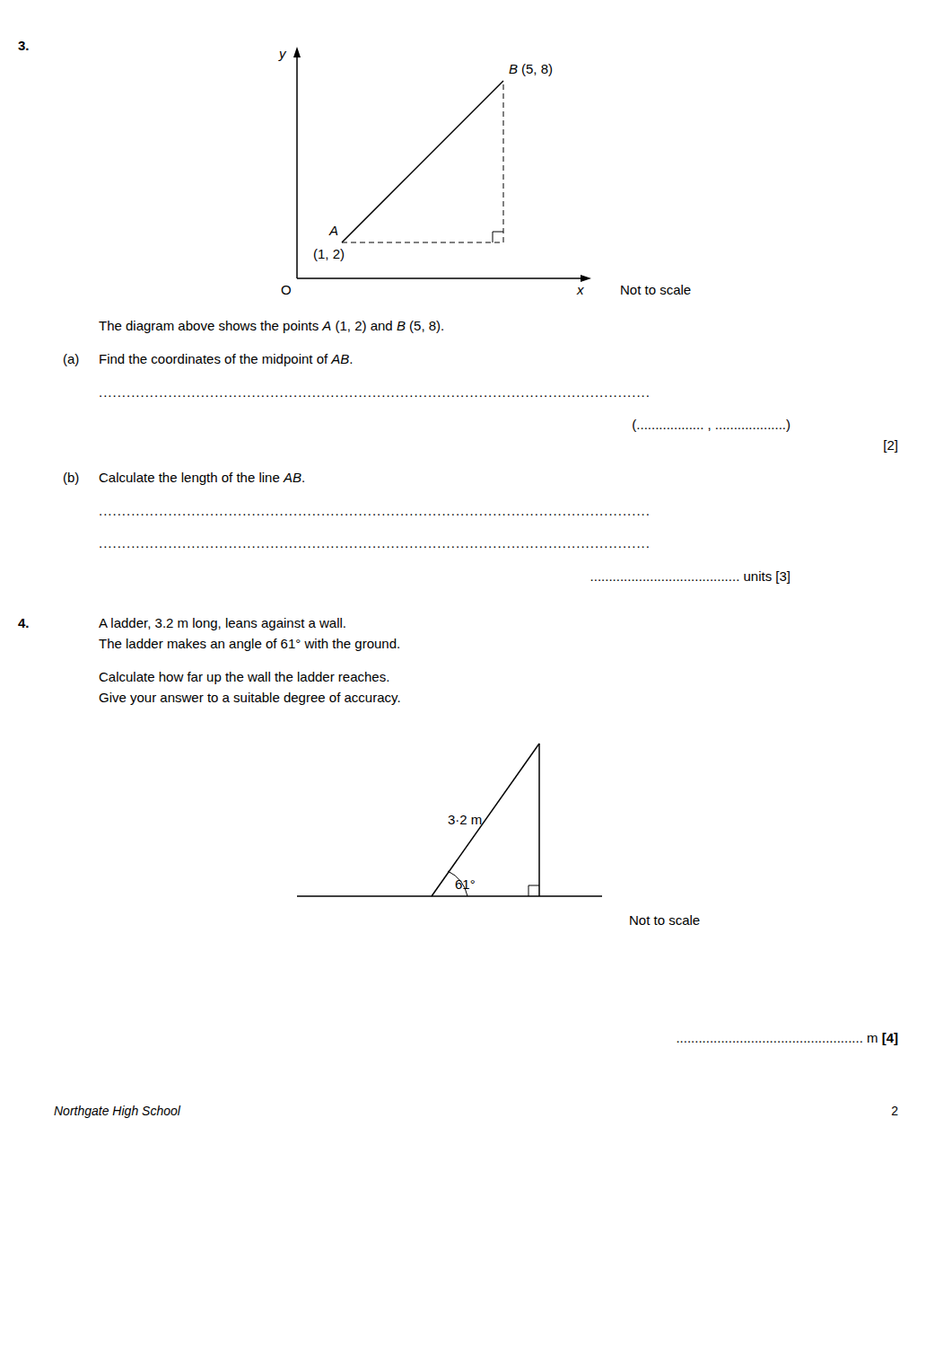3.
y x O A (1, 2) B (5, 8) Not to scale
The diagram above shows the points A (1, 2) and B (5, 8).
(a) Find the coordinates of the midpoint of AB.
.......................................................................................................................
(.................. , ...................)
[2]
(b) Calculate the length of the line AB.
.......................................................................................................................
.......................................................................................................................
........................................ units [3]
4.
A ladder, 3.2 m long, leans against a wall.
The ladder makes an angle of 61° with the ground.
Calculate how far up the wall the ladder reaches.
Give your answer to a suitable degree of accuracy.
3·2 m 61° Not to scale
.................................................. m [4]
Northgate High School 2